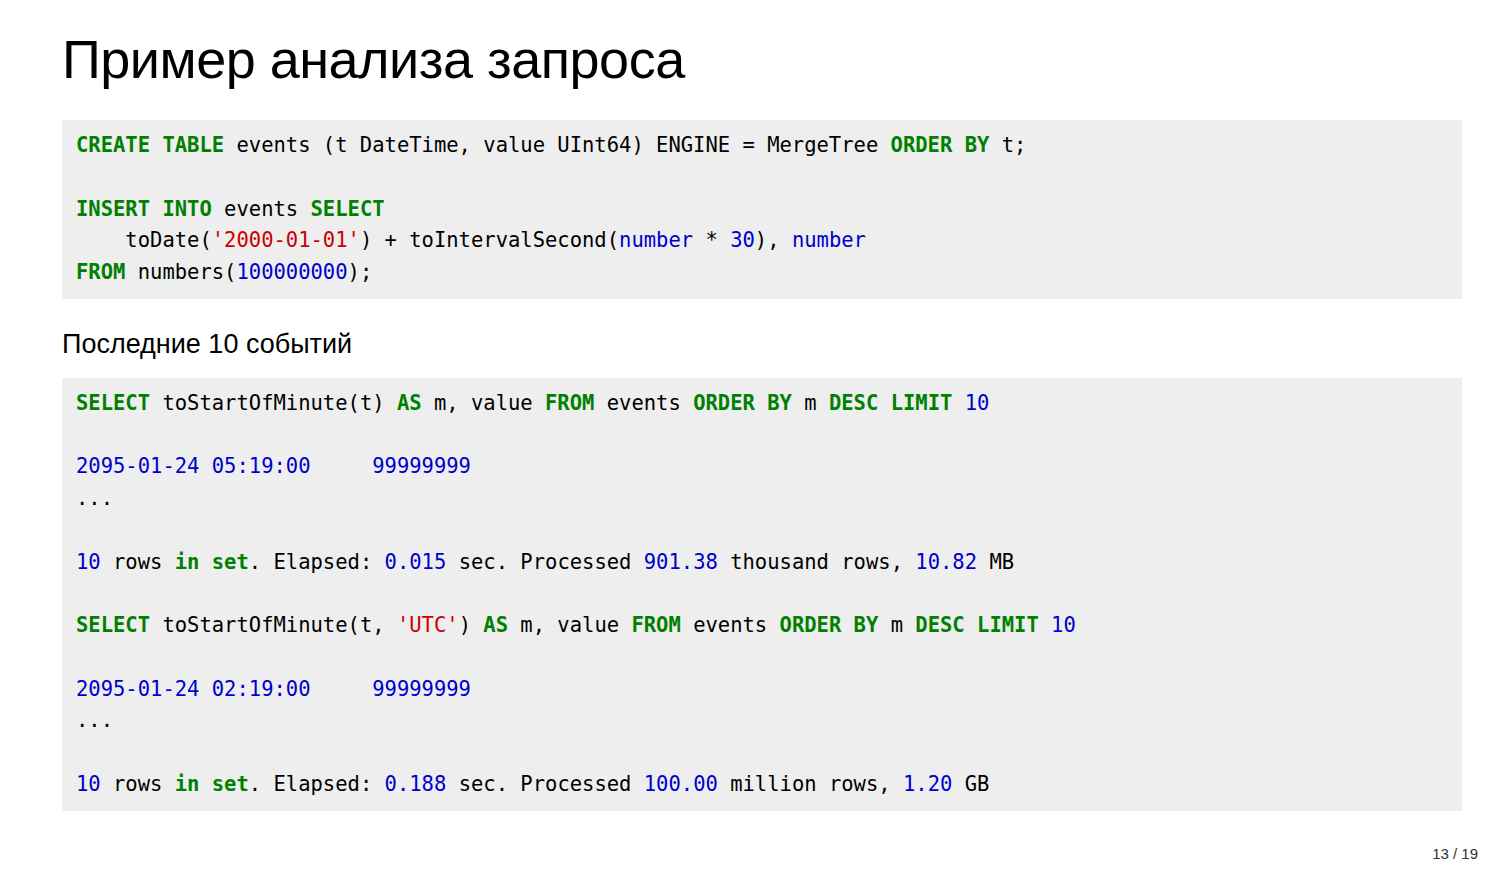Пример анализа запроса
CREATE TABLE events (t DateTime, value UInt64) ENGINE = MergeTree ORDER BY t; INSERT INTO events SELECT toDate('2000-01-01') + toIntervalSecond(number * 30), number FROM numbers(100000000);
Последние 10 событий
SELECT toStartOfMinute(t) AS m, value FROM events ORDER BY m DESC LIMIT 10 2095-01-24 05:19:00 99999999 ... 10 rows in set. Elapsed: 0.015 sec. Processed 901.38 thousand rows, 10.82 MB SELECT toStartOfMinute(t, 'UTC') AS m, value FROM events ORDER BY m DESC LIMIT 10 2095-01-24 02:19:00 99999999 ... 10 rows in set. Elapsed: 0.188 sec. Processed 100.00 million rows, 1.20 GB
13 / 19